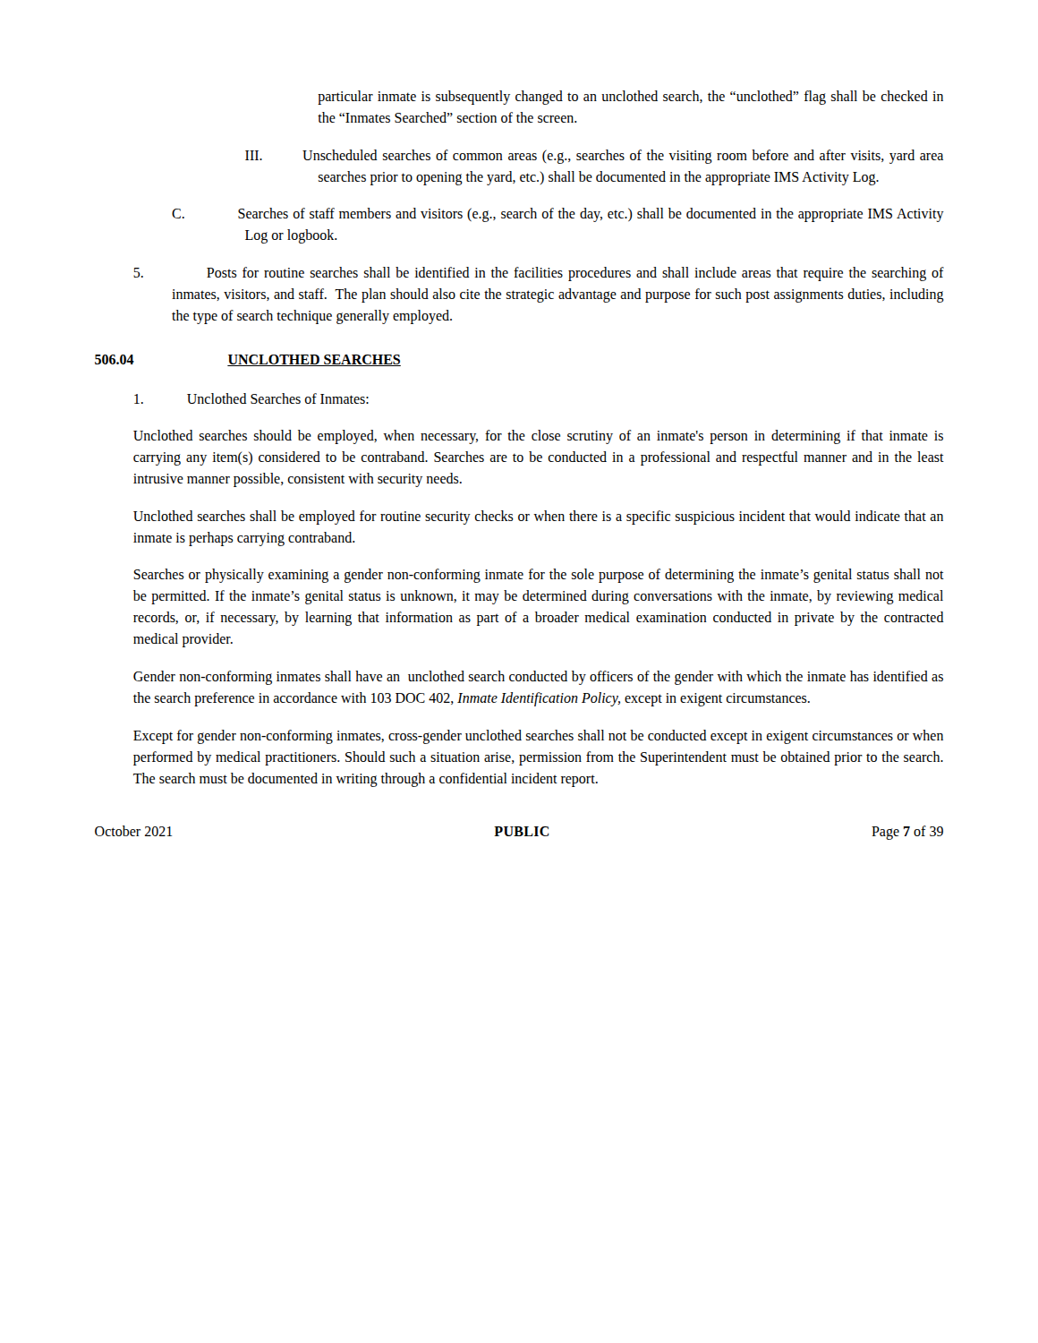particular inmate is subsequently changed to an unclothed search, the “unclothed” flag shall be checked in the “Inmates Searched” section of the screen.
III. Unscheduled searches of common areas (e.g., searches of the visiting room before and after visits, yard area searches prior to opening the yard, etc.) shall be documented in the appropriate IMS Activity Log.
C. Searches of staff members and visitors (e.g., search of the day, etc.) shall be documented in the appropriate IMS Activity Log or logbook.
5. Posts for routine searches shall be identified in the facilities procedures and shall include areas that require the searching of inmates, visitors, and staff. The plan should also cite the strategic advantage and purpose for such post assignments duties, including the type of search technique generally employed.
506.04 UNCLOTHED SEARCHES
1. Unclothed Searches of Inmates:
Unclothed searches should be employed, when necessary, for the close scrutiny of an inmate's person in determining if that inmate is carrying any item(s) considered to be contraband. Searches are to be conducted in a professional and respectful manner and in the least intrusive manner possible, consistent with security needs.
Unclothed searches shall be employed for routine security checks or when there is a specific suspicious incident that would indicate that an inmate is perhaps carrying contraband.
Searches or physically examining a gender non-conforming inmate for the sole purpose of determining the inmate’s genital status shall not be permitted. If the inmate’s genital status is unknown, it may be determined during conversations with the inmate, by reviewing medical records, or, if necessary, by learning that information as part of a broader medical examination conducted in private by the contracted medical provider.
Gender non-conforming inmates shall have an unclothed search conducted by officers of the gender with which the inmate has identified as the search preference in accordance with 103 DOC 402, Inmate Identification Policy, except in exigent circumstances.
Except for gender non-conforming inmates, cross-gender unclothed searches shall not be conducted except in exigent circumstances or when performed by medical practitioners. Should such a situation arise, permission from the Superintendent must be obtained prior to the search. The search must be documented in writing through a confidential incident report.
October 2021 PUBLIC Page 7 of 39